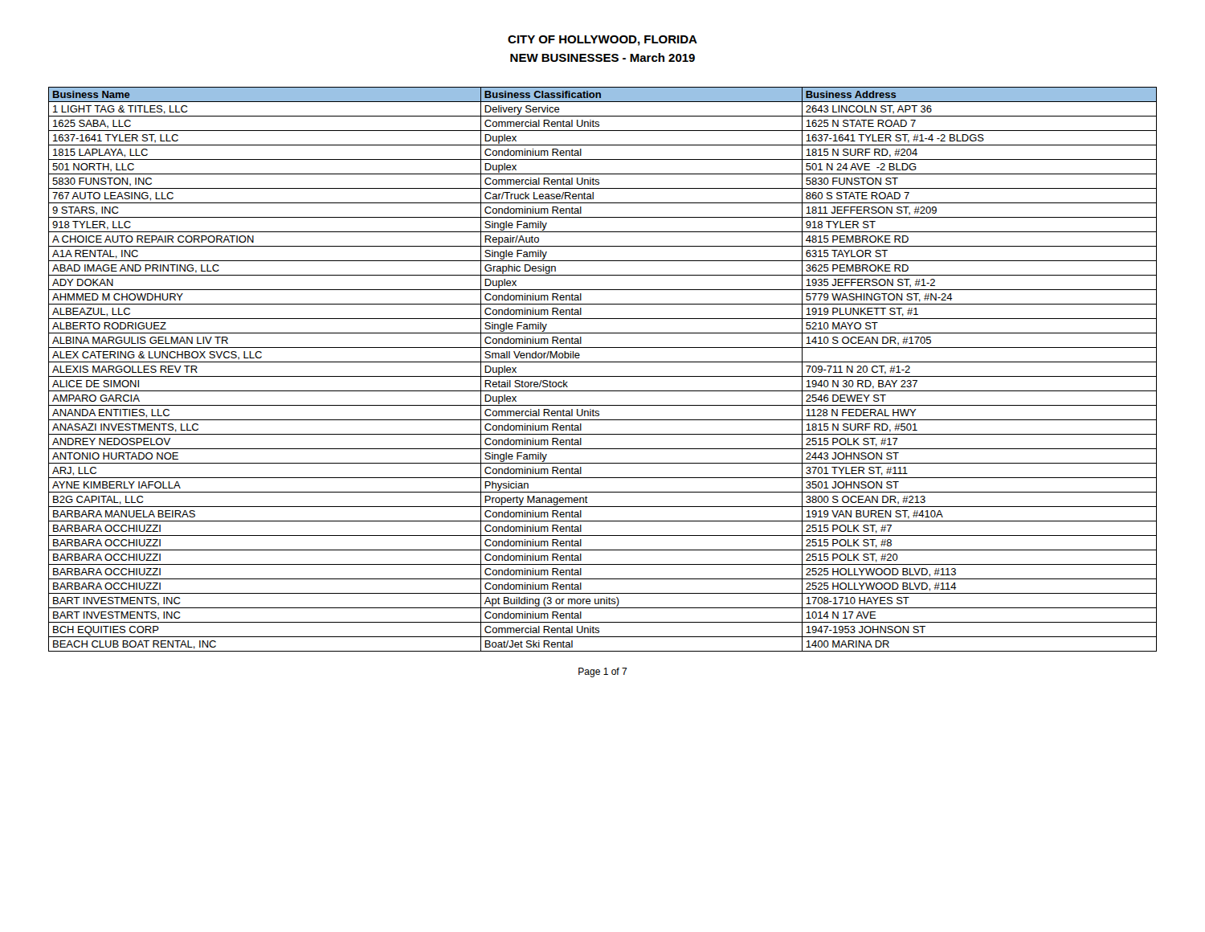CITY OF HOLLYWOOD, FLORIDA
NEW BUSINESSES - March 2019
| Business Name | Business Classification | Business Address |
| --- | --- | --- |
| 1 LIGHT TAG & TITLES, LLC | Delivery Service | 2643 LINCOLN ST, APT 36 |
| 1625 SABA, LLC | Commercial Rental Units | 1625 N STATE ROAD 7 |
| 1637-1641 TYLER ST, LLC | Duplex | 1637-1641 TYLER ST, #1-4 -2 BLDGS |
| 1815 LAPLAYA, LLC | Condominium Rental | 1815 N SURF RD, #204 |
| 501 NORTH, LLC | Duplex | 501 N 24 AVE -2 BLDG |
| 5830 FUNSTON, INC | Commercial Rental Units | 5830 FUNSTON ST |
| 767 AUTO LEASING, LLC | Car/Truck Lease/Rental | 860 S STATE ROAD 7 |
| 9 STARS, INC | Condominium Rental | 1811 JEFFERSON ST, #209 |
| 918 TYLER, LLC | Single Family | 918 TYLER ST |
| A CHOICE AUTO REPAIR CORPORATION | Repair/Auto | 4815 PEMBROKE RD |
| A1A RENTAL, INC | Single Family | 6315 TAYLOR ST |
| ABAD IMAGE AND PRINTING, LLC | Graphic Design | 3625 PEMBROKE RD |
| ADY DOKAN | Duplex | 1935 JEFFERSON ST, #1-2 |
| AHMMED M CHOWDHURY | Condominium Rental | 5779 WASHINGTON ST, #N-24 |
| ALBEAZUL, LLC | Condominium Rental | 1919 PLUNKETT ST, #1 |
| ALBERTO RODRIGUEZ | Single Family | 5210 MAYO ST |
| ALBINA MARGULIS GELMAN LIV TR | Condominium Rental | 1410 S OCEAN DR, #1705 |
| ALEX CATERING & LUNCHBOX SVCS, LLC | Small Vendor/Mobile | |
| ALEXIS MARGOLLES REV TR | Duplex | 709-711 N 20 CT, #1-2 |
| ALICE DE SIMONI | Retail Store/Stock | 1940 N 30 RD, BAY 237 |
| AMPARO GARCIA | Duplex | 2546 DEWEY ST |
| ANANDA ENTITIES, LLC | Commercial Rental Units | 1128 N FEDERAL HWY |
| ANASAZI INVESTMENTS, LLC | Condominium Rental | 1815 N SURF RD, #501 |
| ANDREY NEDOSPELOV | Condominium Rental | 2515 POLK ST, #17 |
| ANTONIO HURTADO NOE | Single Family | 2443 JOHNSON ST |
| ARJ, LLC | Condominium Rental | 3701 TYLER ST, #111 |
| AYNE KIMBERLY IAFOLLA | Physician | 3501 JOHNSON ST |
| B2G CAPITAL, LLC | Property Management | 3800 S OCEAN DR, #213 |
| BARBARA MANUELA BEIRAS | Condominium Rental | 1919 VAN BUREN ST, #410A |
| BARBARA OCCHIUZZI | Condominium Rental | 2515 POLK ST, #7 |
| BARBARA OCCHIUZZI | Condominium Rental | 2515 POLK ST, #8 |
| BARBARA OCCHIUZZI | Condominium Rental | 2515 POLK ST, #20 |
| BARBARA OCCHIUZZI | Condominium Rental | 2525 HOLLYWOOD BLVD, #113 |
| BARBARA OCCHIUZZI | Condominium Rental | 2525 HOLLYWOOD BLVD, #114 |
| BART INVESTMENTS, INC | Apt Building (3 or more units) | 1708-1710 HAYES ST |
| BART INVESTMENTS, INC | Condominium Rental | 1014 N 17 AVE |
| BCH EQUITIES CORP | Commercial Rental Units | 1947-1953 JOHNSON ST |
| BEACH CLUB BOAT RENTAL, INC | Boat/Jet Ski Rental | 1400 MARINA DR |
Page 1 of 7